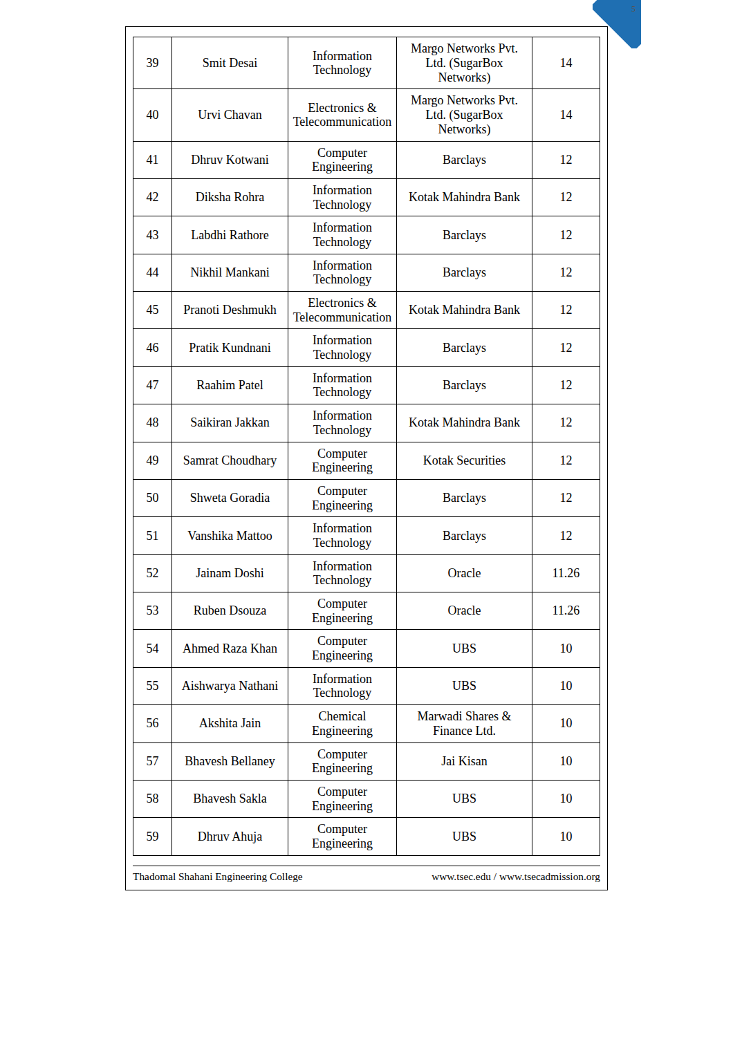5
| 39 | Smit Desai | Information Technology | Margo Networks Pvt. Ltd. (SugarBox Networks) | 14 |
| 40 | Urvi Chavan | Electronics & Telecommunication | Margo Networks Pvt. Ltd. (SugarBox Networks) | 14 |
| 41 | Dhruv Kotwani | Computer Engineering | Barclays | 12 |
| 42 | Diksha Rohra | Information Technology | Kotak Mahindra Bank | 12 |
| 43 | Labdhi Rathore | Information Technology | Barclays | 12 |
| 44 | Nikhil Mankani | Information Technology | Barclays | 12 |
| 45 | Pranoti Deshmukh | Electronics & Telecommunication | Kotak Mahindra Bank | 12 |
| 46 | Pratik Kundnani | Information Technology | Barclays | 12 |
| 47 | Raahim Patel | Information Technology | Barclays | 12 |
| 48 | Saikiran Jakkan | Information Technology | Kotak Mahindra Bank | 12 |
| 49 | Samrat Choudhary | Computer Engineering | Kotak Securities | 12 |
| 50 | Shweta Goradia | Computer Engineering | Barclays | 12 |
| 51 | Vanshika Mattoo | Information Technology | Barclays | 12 |
| 52 | Jainam Doshi | Information Technology | Oracle | 11.26 |
| 53 | Ruben Dsouza | Computer Engineering | Oracle | 11.26 |
| 54 | Ahmed Raza Khan | Computer Engineering | UBS | 10 |
| 55 | Aishwarya Nathani | Information Technology | UBS | 10 |
| 56 | Akshita Jain | Chemical Engineering | Marwadi Shares & Finance Ltd. | 10 |
| 57 | Bhavesh Bellaney | Computer Engineering | Jai Kisan | 10 |
| 58 | Bhavesh Sakla | Computer Engineering | UBS | 10 |
| 59 | Dhruv Ahuja | Computer Engineering | UBS | 10 |
Thadomal Shahani Engineering College
www.tsec.edu / www.tsecadmission.org